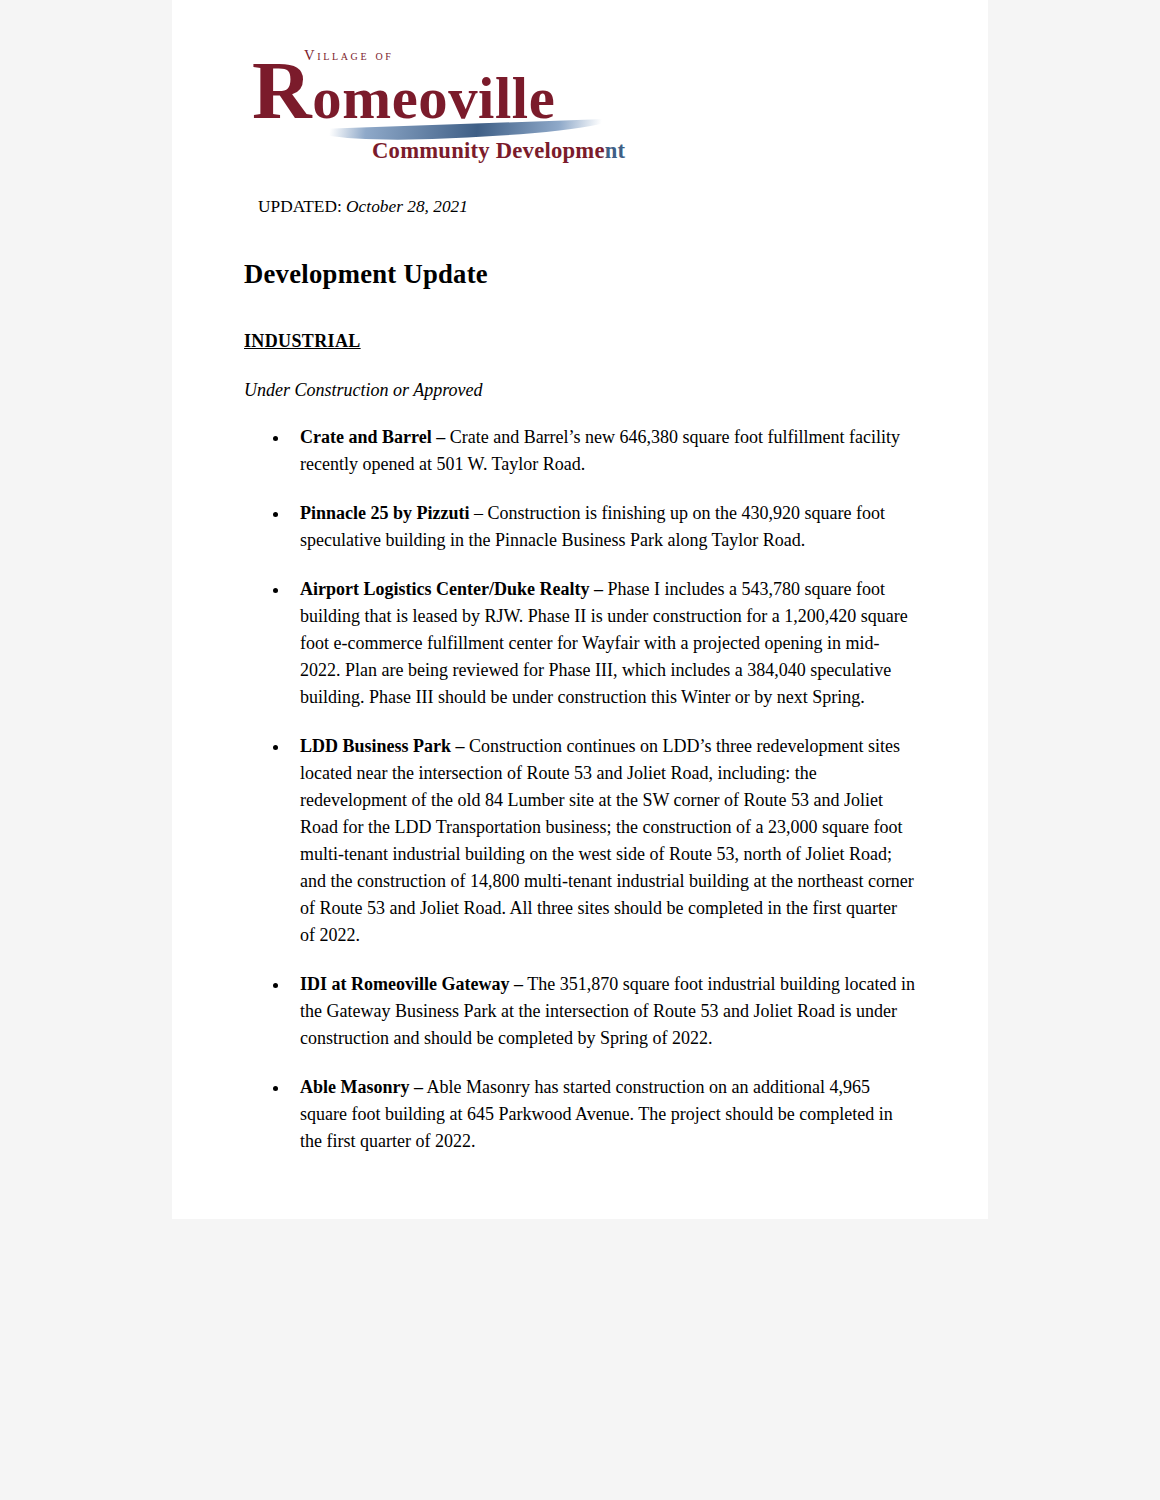Village of Romeoville Community Developme nt
UPDATED: October 28, 2021
Development Update
INDUSTRIAL
Under Construction or Approved
Crate and Barrel – Crate and Barrel’s new 646,380 square foot fulfillment facility recently opened at 501 W. Taylor Road.
Pinnacle 25 by Pizzuti – Construction is finishing up on the 430,920 square foot speculative building in the Pinnacle Business Park along Taylor Road.
Airport Logistics Center/Duke Realty – Phase I includes a 543,780 square foot building that is leased by RJW. Phase II is under construction for a 1,200,420 square foot e-commerce fulfillment center for Wayfair with a projected opening in mid-2022. Plan are being reviewed for Phase III, which includes a 384,040 speculative building. Phase III should be under construction this Winter or by next Spring.
LDD Business Park – Construction continues on LDD’s three redevelopment sites located near the intersection of Route 53 and Joliet Road, including: the redevelopment of the old 84 Lumber site at the SW corner of Route 53 and Joliet Road for the LDD Transportation business; the construction of a 23,000 square foot multi-tenant industrial building on the west side of Route 53, north of Joliet Road; and the construction of 14,800 multi-tenant industrial building at the northeast corner of Route 53 and Joliet Road. All three sites should be completed in the first quarter of 2022.
IDI at Romeoville Gateway – The 351,870 square foot industrial building located in the Gateway Business Park at the intersection of Route 53 and Joliet Road is under construction and should be completed by Spring of 2022.
Able Masonry – Able Masonry has started construction on an additional 4,965 square foot building at 645 Parkwood Avenue. The project should be completed in the first quarter of 2022.